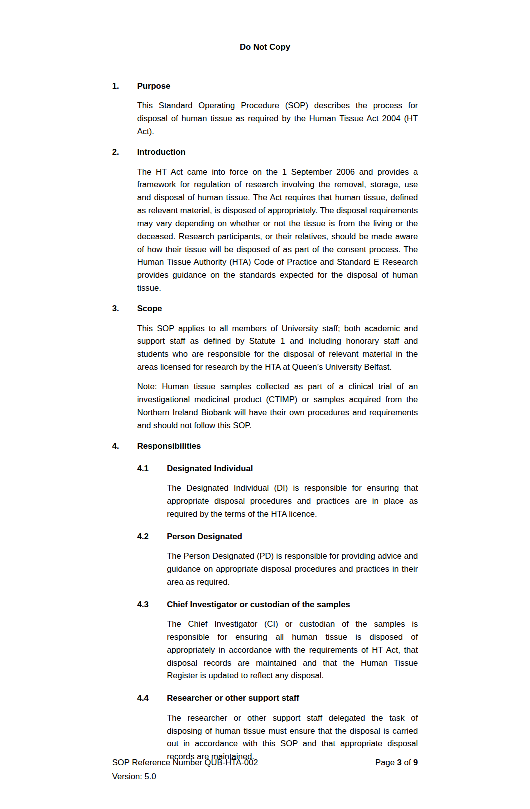Do Not Copy
1.
Purpose
This Standard Operating Procedure (SOP) describes the process for disposal of human tissue as required by the Human Tissue Act 2004 (HT Act).
2.
Introduction
The HT Act came into force on the 1 September 2006 and provides a framework for regulation of research involving the removal, storage, use and disposal of human tissue. The Act requires that human tissue, defined as relevant material, is disposed of appropriately. The disposal requirements may vary depending on whether or not the tissue is from the living or the deceased. Research participants, or their relatives, should be made aware of how their tissue will be disposed of as part of the consent process. The Human Tissue Authority (HTA) Code of Practice and Standard E Research provides guidance on the standards expected for the disposal of human tissue.
3.
Scope
This SOP applies to all members of University staff; both academic and support staff as defined by Statute 1 and including honorary staff and students who are responsible for the disposal of relevant material in the areas licensed for research by the HTA at Queen’s University Belfast.
Note: Human tissue samples collected as part of a clinical trial of an investigational medicinal product (CTIMP) or samples acquired from the Northern Ireland Biobank will have their own procedures and requirements and should not follow this SOP.
4.
Responsibilities
4.1
Designated Individual
The Designated Individual (DI) is responsible for ensuring that appropriate disposal procedures and practices are in place as required by the terms of the HTA licence.
4.2
Person Designated
The Person Designated (PD) is responsible for providing advice and guidance on appropriate disposal procedures and practices in their area as required.
4.3
Chief Investigator or custodian of the samples
The Chief Investigator (CI) or custodian of the samples is responsible for ensuring all human tissue is disposed of appropriately in accordance with the requirements of HT Act, that disposal records are maintained and that the Human Tissue Register is updated to reflect any disposal.
4.4
Researcher or other support staff
The researcher or other support staff delegated the task of disposing of human tissue must ensure that the disposal is carried out in accordance with this SOP and that appropriate disposal records are maintained.
SOP Reference Number QUB-HTA-002
Page 3 of 9
Version: 5.0